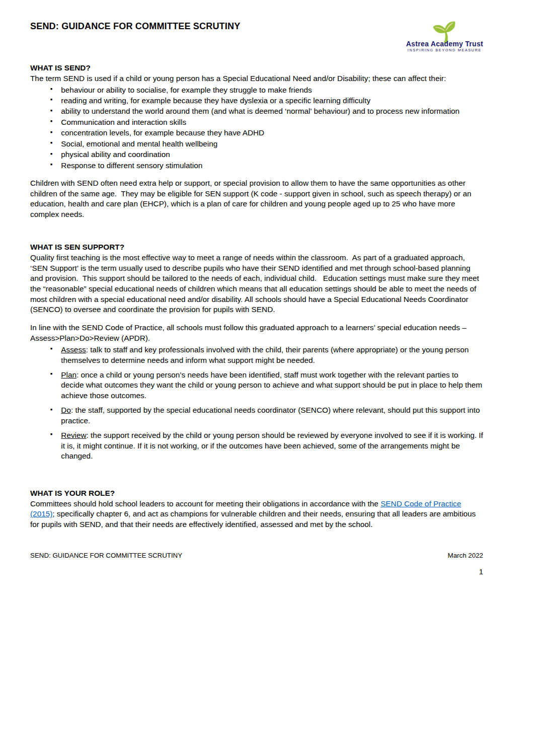SEND: GUIDANCE FOR COMMITTEE SCRUTINY
🌱 Astrea Academy Trust INSPIRING BEYOND MEASURE
WHAT IS SEND?
The term SEND is used if a child or young person has a Special Educational Need and/or Disability; these can affect their:
behaviour or ability to socialise, for example they struggle to make friends
reading and writing, for example because they have dyslexia or a specific learning difficulty
ability to understand the world around them (and what is deemed ‘normal’ behaviour) and to process new information
Communication and interaction skills
concentration levels, for example because they have ADHD
Social, emotional and mental health wellbeing
physical ability and coordination
Response to different sensory stimulation
Children with SEND often need extra help or support, or special provision to allow them to have the same opportunities as other children of the same age. They may be eligible for SEN support (K code - support given in school, such as speech therapy) or an education, health and care plan (EHCP), which is a plan of care for children and young people aged up to 25 who have more complex needs.
WHAT IS SEN SUPPORT?
Quality first teaching is the most effective way to meet a range of needs within the classroom. As part of a graduated approach, ‘SEN Support’ is the term usually used to describe pupils who have their SEND identified and met through school-based planning and provision. This support should be tailored to the needs of each, individual child. Education settings must make sure they meet the “reasonable” special educational needs of children which means that all education settings should be able to meet the needs of most children with a special educational need and/or disability. All schools should have a Special Educational Needs Coordinator (SENCO) to oversee and coordinate the provision for pupils with SEND.
In line with the SEND Code of Practice, all schools must follow this graduated approach to a learners’ special education needs – Assess>Plan>Do>Review (APDR).
Assess: talk to staff and key professionals involved with the child, their parents (where appropriate) or the young person themselves to determine needs and inform what support might be needed.
Plan: once a child or young person’s needs have been identified, staff must work together with the relevant parties to decide what outcomes they want the child or young person to achieve and what support should be put in place to help them achieve those outcomes.
Do: the staff, supported by the special educational needs coordinator (SENCO) where relevant, should put this support into practice.
Review: the support received by the child or young person should be reviewed by everyone involved to see if it is working. If it is, it might continue. If it is not working, or if the outcomes have been achieved, some of the arrangements might be changed.
WHAT IS YOUR ROLE?
Committees should hold school leaders to account for meeting their obligations in accordance with the SEND Code of Practice (2015); specifically chapter 6, and act as champions for vulnerable children and their needs, ensuring that all leaders are ambitious for pupils with SEND, and that their needs are effectively identified, assessed and met by the school.
SEND: GUIDANCE FOR COMMITTEE SCRUTINY March 2022
1